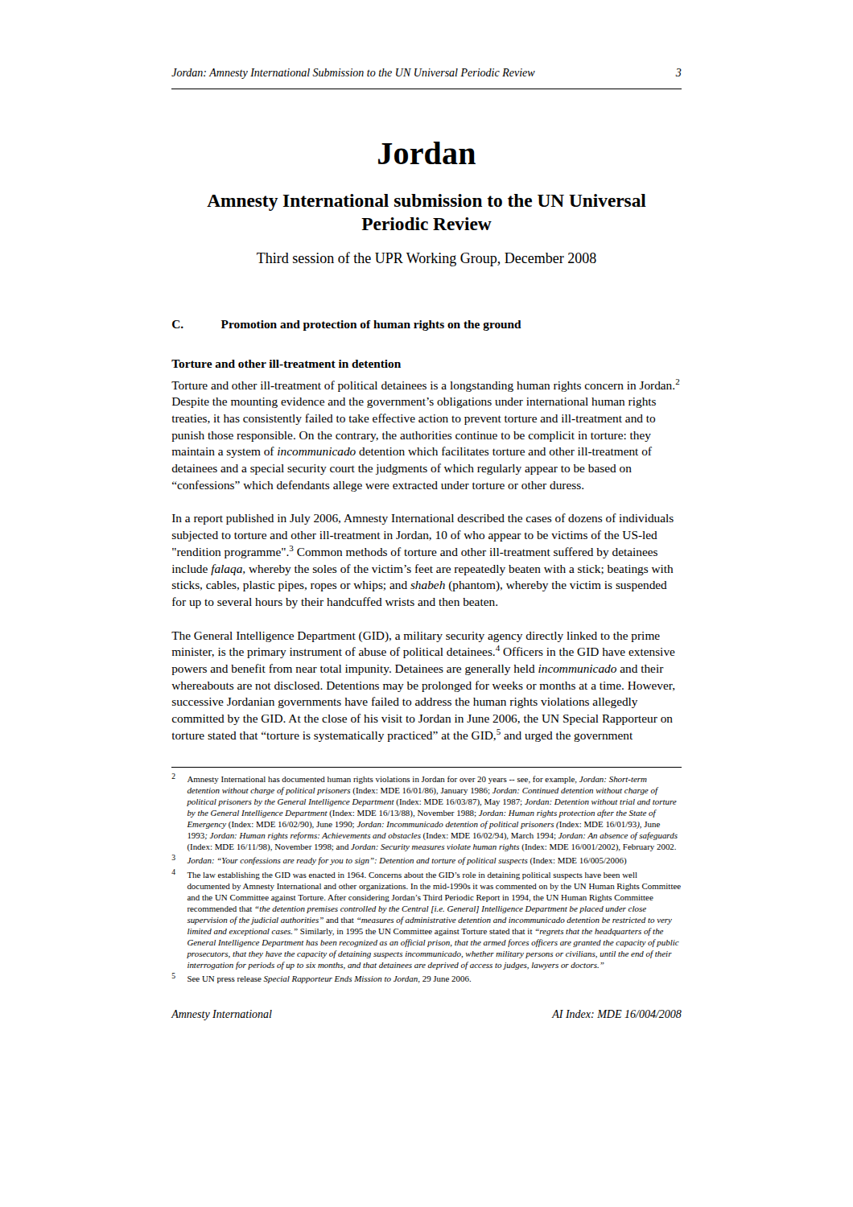Jordan: Amnesty International Submission to the UN Universal Periodic Review 3
Jordan
Amnesty International submission to the UN Universal
Periodic Review
Third session of the UPR Working Group, December 2008
C. Promotion and protection of human rights on the ground
Torture and other ill-treatment in detention
Torture and other ill-treatment of political detainees is a longstanding human rights concern in Jordan.2 Despite the mounting evidence and the government’s obligations under international human rights treaties, it has consistently failed to take effective action to prevent torture and ill-treatment and to punish those responsible. On the contrary, the authorities continue to be complicit in torture: they maintain a system of incommunicado detention which facilitates torture and other ill-treatment of detainees and a special security court the judgments of which regularly appear to be based on “confessions” which defendants allege were extracted under torture or other duress.
In a report published in July 2006, Amnesty International described the cases of dozens of individuals subjected to torture and other ill-treatment in Jordan, 10 of who appear to be victims of the US-led "rendition programme".3 Common methods of torture and other ill-treatment suffered by detainees include falaqa, whereby the soles of the victim’s feet are repeatedly beaten with a stick; beatings with sticks, cables, plastic pipes, ropes or whips; and shabeh (phantom), whereby the victim is suspended for up to several hours by their handcuffed wrists and then beaten.
The General Intelligence Department (GID), a military security agency directly linked to the prime minister, is the primary instrument of abuse of political detainees.4 Officers in the GID have extensive powers and benefit from near total impunity. Detainees are generally held incommunicado and their whereabouts are not disclosed. Detentions may be prolonged for weeks or months at a time. However, successive Jordanian governments have failed to address the human rights violations allegedly committed by the GID. At the close of his visit to Jordan in June 2006, the UN Special Rapporteur on torture stated that “torture is systematically practiced” at the GID,5 and urged the government
2 Amnesty International has documented human rights violations in Jordan for over 20 years -- see, for example, Jordan: Short-term detention without charge of political prisoners (Index: MDE 16/01/86), January 1986; Jordan: Continued detention without charge of political prisoners by the General Intelligence Department (Index: MDE 16/03/87), May 1987; Jordan: Detention without trial and torture by the General Intelligence Department (Index: MDE 16/13/88), November 1988; Jordan: Human rights protection after the State of Emergency (Index: MDE 16/02/90), June 1990; Jordan: Incommunicado detention of political prisoners (Index: MDE 16/01/93), June 1993; Jordan: Human rights reforms: Achievements and obstacles (Index: MDE 16/02/94), March 1994; Jordan: An absence of safeguards (Index: MDE 16/11/98), November 1998; and Jordan: Security measures violate human rights (Index: MDE 16/001/2002), February 2002.
3 Jordan: “Your confessions are ready for you to sign”: Detention and torture of political suspects (Index: MDE 16/005/2006)
4 The law establishing the GID was enacted in 1964. Concerns about the GID’s role in detaining political suspects have been well documented by Amnesty International and other organizations. In the mid-1990s it was commented on by the UN Human Rights Committee and the UN Committee against Torture. After considering Jordan’s Third Periodic Report in 1994, the UN Human Rights Committee recommended that “the detention premises controlled by the Central [i.e. General] Intelligence Department be placed under close supervision of the judicial authorities” and that “measures of administrative detention and incommunicado detention be restricted to very limited and exceptional cases.” Similarly, in 1995 the UN Committee against Torture stated that it “regrets that the headquarters of the General Intelligence Department has been recognized as an official prison, that the armed forces officers are granted the capacity of public prosecutors, that they have the capacity of detaining suspects incommunicado, whether military persons or civilians, until the end of their interrogation for periods of up to six months, and that detainees are deprived of access to judges, lawyers or doctors.”
5 See UN press release Special Rapporteur Ends Mission to Jordan, 29 June 2006.
Amnesty International AI Index: MDE 16/004/2008